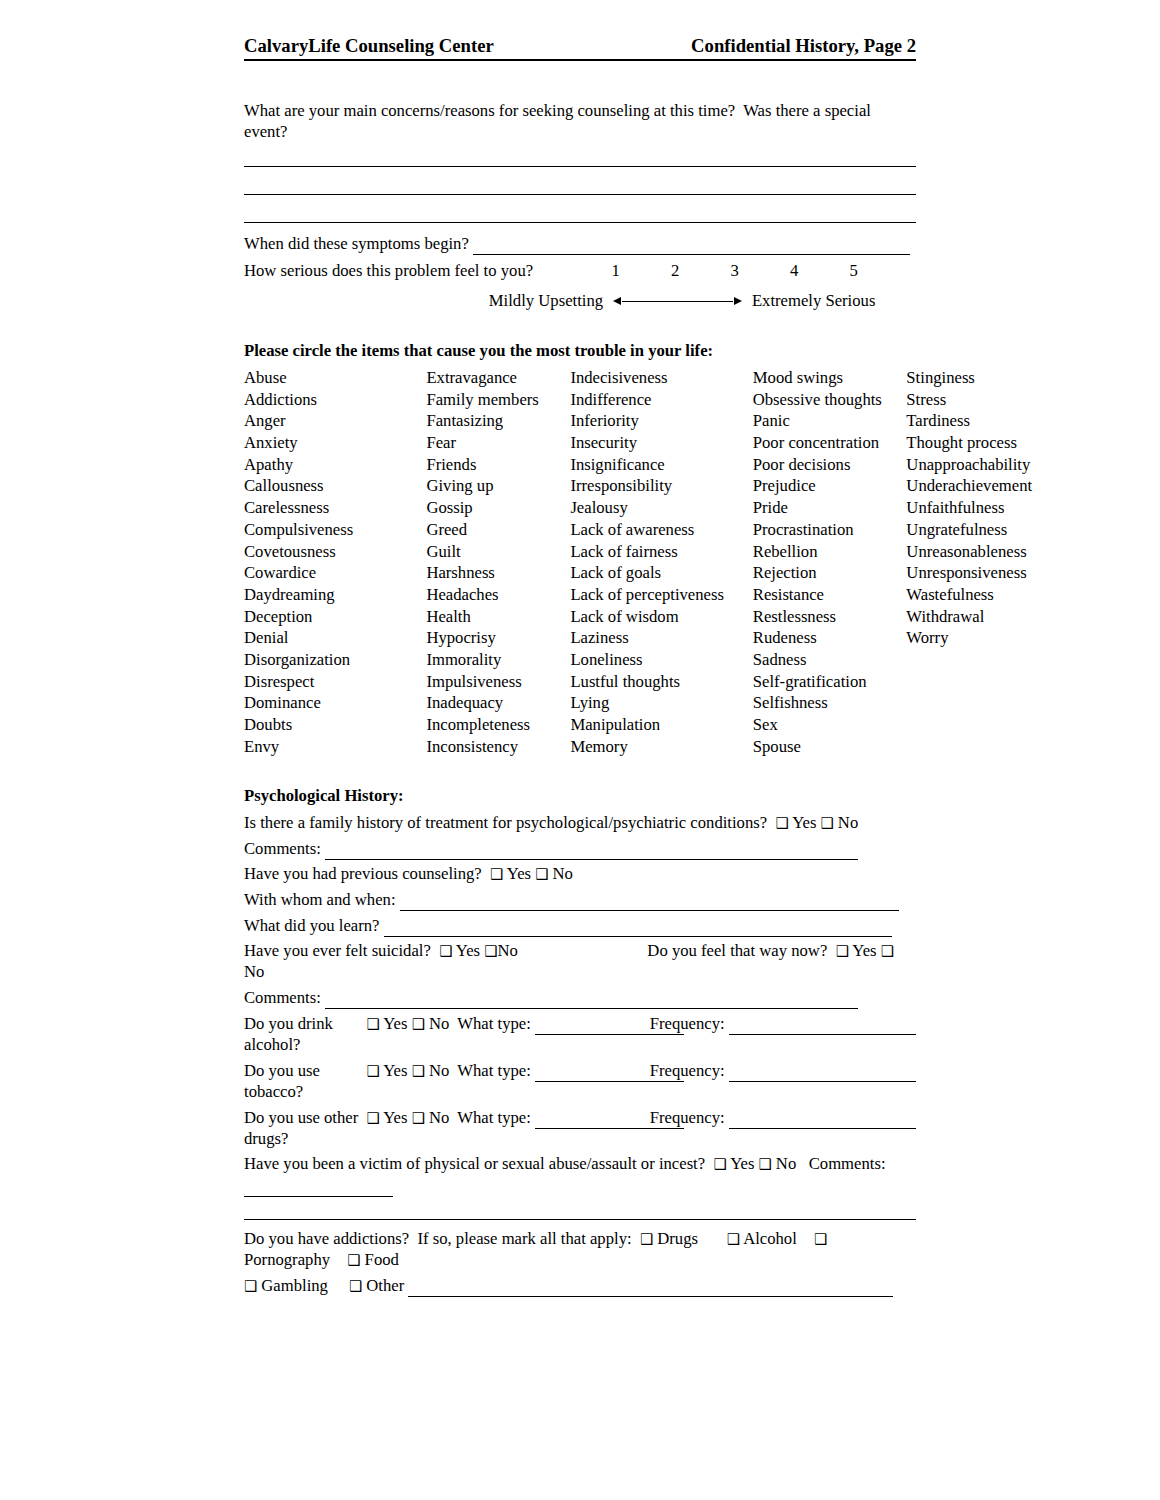CalvaryLife Counseling Center
Confidential History, Page 2
What are your main concerns/reasons for seeking counseling at this time? Was there a special event?
When did these symptoms begin?
How serious does this problem feel to you? 12345
Mildly Upsetting Extremely Serious
Please circle the items that cause you the most trouble in your life:
Abuse
Addictions
Anger
Anxiety
Apathy
Callousness
Carelessness
Compulsiveness
Covetousness
Cowardice
Daydreaming
Deception
Denial
Disorganization
Disrespect
Dominance
Doubts
Envy
Extravagance
Family members
Fantasizing
Fear
Friends
Giving up
Gossip
Greed
Guilt
Harshness
Headaches
Health
Hypocrisy
Immorality
Impulsiveness
Inadequacy
Incompleteness
Inconsistency
Indecisiveness
Indifference
Inferiority
Insecurity
Insignificance
Irresponsibility
Jealousy
Lack of awareness
Lack of fairness
Lack of goals
Lack of perceptiveness
Lack of wisdom
Laziness
Loneliness
Lustful thoughts
Lying
Manipulation
Memory
Mood swings
Obsessive thoughts
Panic
Poor concentration
Poor decisions
Prejudice
Pride
Procrastination
Rebellion
Rejection
Resistance
Restlessness
Rudeness
Sadness
Self-gratification
Selfishness
Sex
Spouse
Stinginess
Stress
Tardiness
Thought process
Unapproachability
Underachievement
Unfaithfulness
Ungratefulness
Unreasonableness
Unresponsiveness
Wastefulness
Withdrawal
Worry
Psychological History:
Is there a family history of treatment for psychological/psychiatric conditions? ❑ Yes ❑ No
Comments:
Have you had previous counseling? ❑ Yes ❑ No
With whom and when:
What did you learn?
Have you ever felt suicidal? ❑ Yes ❑No Do you feel that way now? ❑ Yes ❑ No
Comments:
Do you drink alcohol? ❑ Yes ❑ No What type: Frequency:
Do you use tobacco? ❑ Yes ❑ No What type: Frequency:
Do you use other drugs? ❑ Yes ❑ No What type: Frequency:
Have you been a victim of physical or sexual abuse/assault or incest? ❑ Yes ❑ No Comments:
Do you have addictions? If so, please mark all that apply: ❑ Drugs ❑ Alcohol ❑ Pornography ❑ Food
❑ Gambling ❑ Other